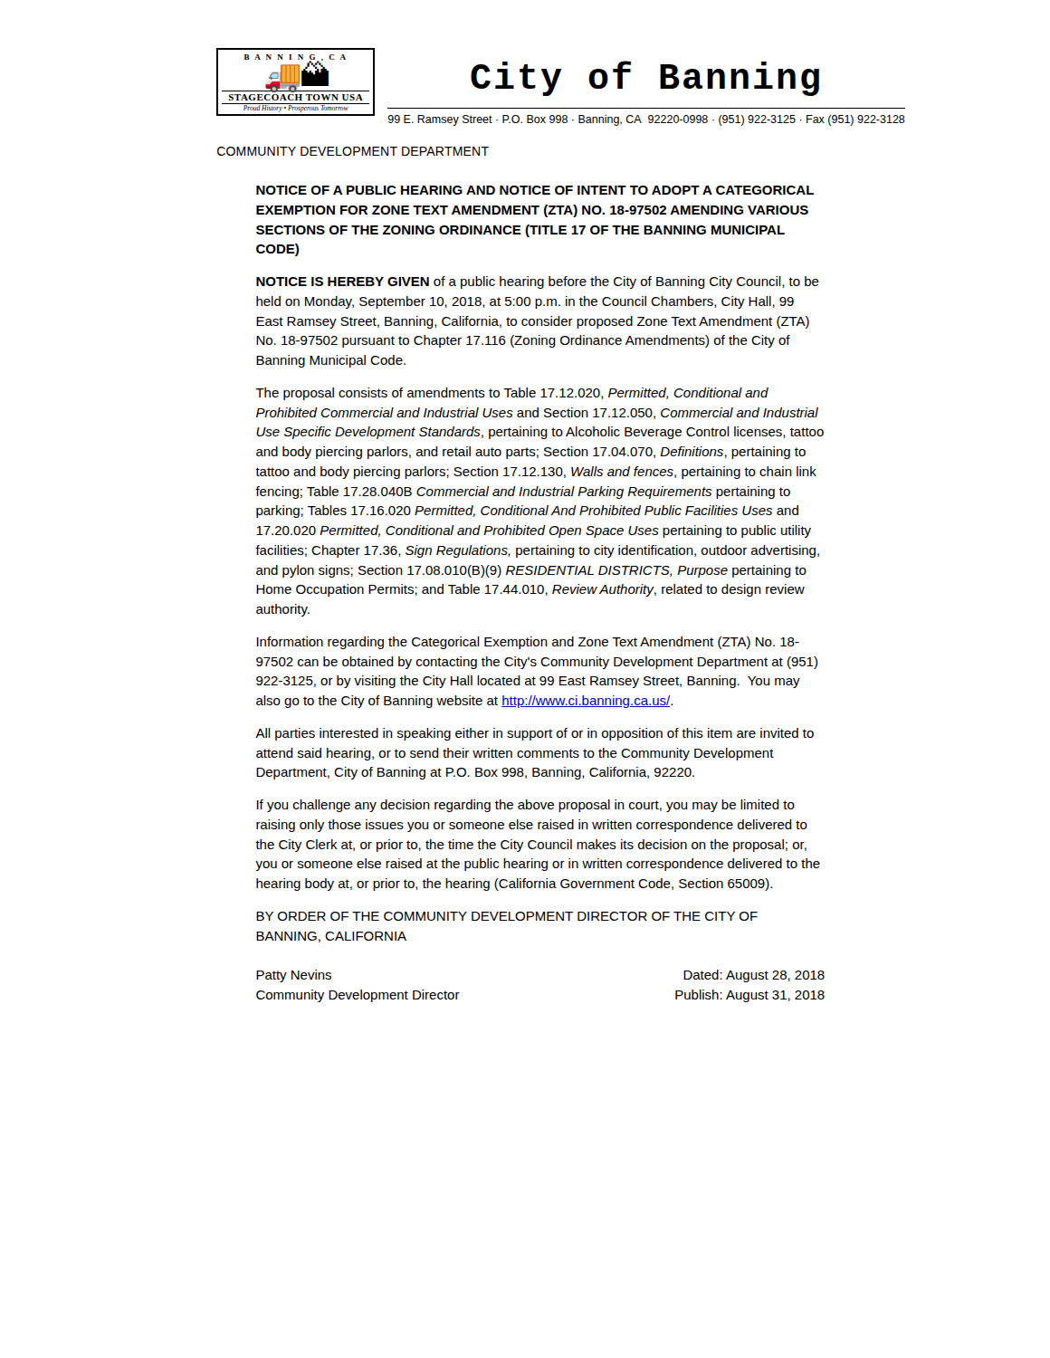B A N N I N G , C A
🚚🏔
STAGECOACH TOWN USA
Proud History • Prosperous Tomorrow
City of Banning
99 E. Ramsey Street · P.O. Box 998 · Banning, CA 92220-0998 · (951) 922-3125 · Fax (951) 922-3128
COMMUNITY DEVELOPMENT DEPARTMENT
NOTICE OF A PUBLIC HEARING AND NOTICE OF INTENT TO ADOPT A CATEGORICAL EXEMPTION FOR ZONE TEXT AMENDMENT (ZTA) NO. 18-97502 AMENDING VARIOUS SECTIONS OF THE ZONING ORDINANCE (TITLE 17 OF THE BANNING MUNICIPAL CODE)
NOTICE IS HEREBY GIVEN of a public hearing before the City of Banning City Council, to be held on Monday, September 10, 2018, at 5:00 p.m. in the Council Chambers, City Hall, 99 East Ramsey Street, Banning, California, to consider proposed Zone Text Amendment (ZTA) No. 18-97502 pursuant to Chapter 17.116 (Zoning Ordinance Amendments) of the City of Banning Municipal Code.
The proposal consists of amendments to Table 17.12.020, Permitted, Conditional and Prohibited Commercial and Industrial Uses and Section 17.12.050, Commercial and Industrial Use Specific Development Standards, pertaining to Alcoholic Beverage Control licenses, tattoo and body piercing parlors, and retail auto parts; Section 17.04.070, Definitions, pertaining to tattoo and body piercing parlors; Section 17.12.130, Walls and fences, pertaining to chain link fencing; Table 17.28.040B Commercial and Industrial Parking Requirements pertaining to parking; Tables 17.16.020 Permitted, Conditional And Prohibited Public Facilities Uses and 17.20.020 Permitted, Conditional and Prohibited Open Space Uses pertaining to public utility facilities; Chapter 17.36, Sign Regulations, pertaining to city identification, outdoor advertising, and pylon signs; Section 17.08.010(B)(9) RESIDENTIAL DISTRICTS, Purpose pertaining to Home Occupation Permits; and Table 17.44.010, Review Authority, related to design review authority.
Information regarding the Categorical Exemption and Zone Text Amendment (ZTA) No. 18-97502 can be obtained by contacting the City's Community Development Department at (951) 922-3125, or by visiting the City Hall located at 99 East Ramsey Street, Banning. You may also go to the City of Banning website at http://www.ci.banning.ca.us/.
All parties interested in speaking either in support of or in opposition of this item are invited to attend said hearing, or to send their written comments to the Community Development Department, City of Banning at P.O. Box 998, Banning, California, 92220.
If you challenge any decision regarding the above proposal in court, you may be limited to raising only those issues you or someone else raised in written correspondence delivered to the City Clerk at, or prior to, the time the City Council makes its decision on the proposal; or, you or someone else raised at the public hearing or in written correspondence delivered to the hearing body at, or prior to, the hearing (California Government Code, Section 65009).
BY ORDER OF THE COMMUNITY DEVELOPMENT DIRECTOR OF THE CITY OF BANNING, CALIFORNIA
| Patty Nevins | Dated: August 28, 2018 |
| Community Development Director | Publish: August 31, 2018 |